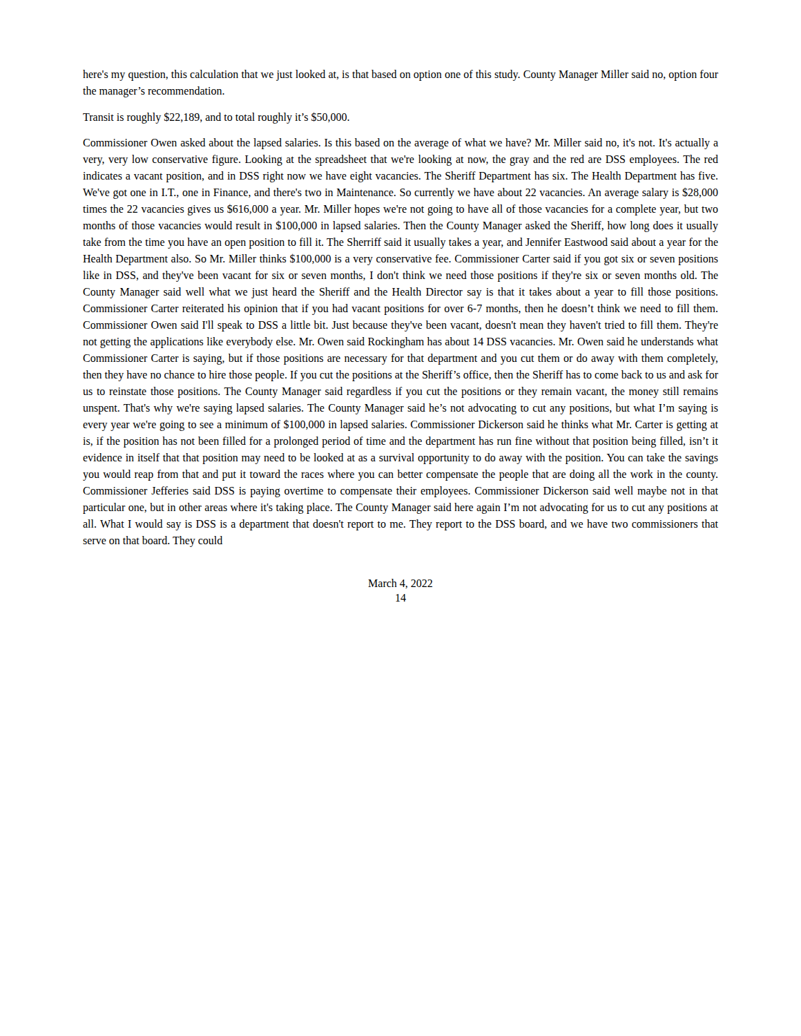here's my question, this calculation that we just looked at, is that based on option one of this study. County Manager Miller said no, option four the manager’s recommendation.
Transit is roughly $22,189, and to total roughly it’s $50,000.
Commissioner Owen asked about the lapsed salaries. Is this based on the average of what we have? Mr. Miller said no, it's not. It's actually a very, very low conservative figure. Looking at the spreadsheet that we're looking at now, the gray and the red are DSS employees. The red indicates a vacant position, and in DSS right now we have eight vacancies. The Sheriff Department has six. The Health Department has five. We've got one in I.T., one in Finance, and there's two in Maintenance. So currently we have about 22 vacancies. An average salary is $28,000 times the 22 vacancies gives us $616,000 a year. Mr. Miller hopes we're not going to have all of those vacancies for a complete year, but two months of those vacancies would result in $100,000 in lapsed salaries. Then the County Manager asked the Sheriff, how long does it usually take from the time you have an open position to fill it. The Sherriff said it usually takes a year, and Jennifer Eastwood said about a year for the Health Department also. So Mr. Miller thinks $100,000 is a very conservative fee. Commissioner Carter said if you got six or seven positions like in DSS, and they've been vacant for six or seven months, I don't think we need those positions if they're six or seven months old. The County Manager said well what we just heard the Sheriff and the Health Director say is that it takes about a year to fill those positions. Commissioner Carter reiterated his opinion that if you had vacant positions for over 6-7 months, then he doesn’t think we need to fill them. Commissioner Owen said I'll speak to DSS a little bit. Just because they've been vacant, doesn't mean they haven't tried to fill them. They're not getting the applications like everybody else. Mr. Owen said Rockingham has about 14 DSS vacancies. Mr. Owen said he understands what Commissioner Carter is saying, but if those positions are necessary for that department and you cut them or do away with them completely, then they have no chance to hire those people. If you cut the positions at the Sheriff’s office, then the Sheriff has to come back to us and ask for us to reinstate those positions. The County Manager said regardless if you cut the positions or they remain vacant, the money still remains unspent. That's why we're saying lapsed salaries. The County Manager said he’s not advocating to cut any positions, but what I’m saying is every year we're going to see a minimum of $100,000 in lapsed salaries. Commissioner Dickerson said he thinks what Mr. Carter is getting at is, if the position has not been filled for a prolonged period of time and the department has run fine without that position being filled, isn’t it evidence in itself that that position may need to be looked at as a survival opportunity to do away with the position. You can take the savings you would reap from that and put it toward the races where you can better compensate the people that are doing all the work in the county. Commissioner Jefferies said DSS is paying overtime to compensate their employees. Commissioner Dickerson said well maybe not in that particular one, but in other areas where it's taking place. The County Manager said here again I’m not advocating for us to cut any positions at all. What I would say is DSS is a department that doesn't report to me. They report to the DSS board, and we have two commissioners that serve on that board. They could
March 4, 2022
14